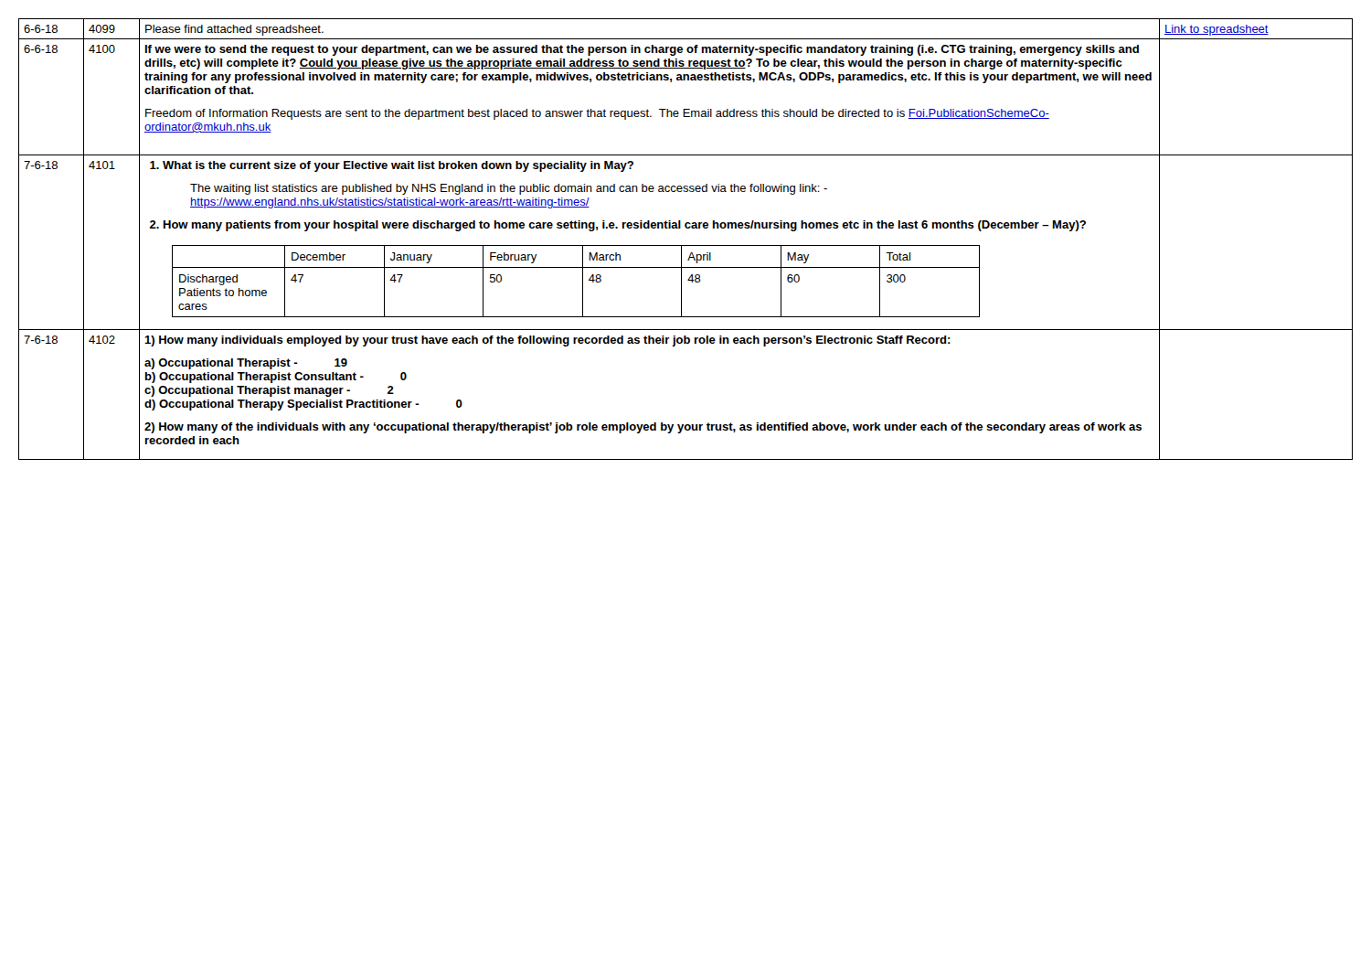| 6-6-18 | 4099 | Please find attached spreadsheet. | Link to spreadsheet |
| 6-6-18 | 4100 | If we were to send the request to your department, can we be assured that the person in charge of maternity-specific mandatory training (i.e. CTG training, emergency skills and drills, etc) will complete it? Could you please give us the appropriate email address to send this request to ? To be clear, this would the person in charge of maternity-specific training for any professional involved in maternity care; for example, midwives, obstetricians, anaesthetists, MCAs, ODPs, paramedics, etc. If this is your department, we will need clarification of that. Freedom of Information Requests are sent to the department best placed to answer that request. The Email address this should be directed to is Foi.PublicationSchemeCo-ordinator@mkuh.nhs.uk | |
| 7-6-18 | 4101 | What is the current size of your Elective wait list broken down by speciality in May? The waiting list statistics are published by NHS England in the public domain and can be accessed via the following link: - https://www.england.nhs.uk/statistics/statistical-work-areas/rtt-waiting-times/ How many patients from your hospital were discharged to home care setting, i.e. residential care homes/nursing homes etc in the last 6 months (December – May)? / / December / January / February / March / April / May / Total / / Discharged Patients to home cares / 47 / 47 / 50 / 48 / 48 / 60 / 300 / | |
| 7-6-18 | 4102 | 1) How many individuals employed by your trust have each of the following recorded as their job role in each person’s Electronic Staff Record: a) Occupational Therapist - 19 b) Occupational Therapist Consultant - 0 c) Occupational Therapist manager - 2 d) Occupational Therapy Specialist Practitioner - 0 2) How many of the individuals with any ‘occupational therapy/therapist’ job role employed by your trust, as identified above, work under each of the secondary areas of work as recorded in each | |